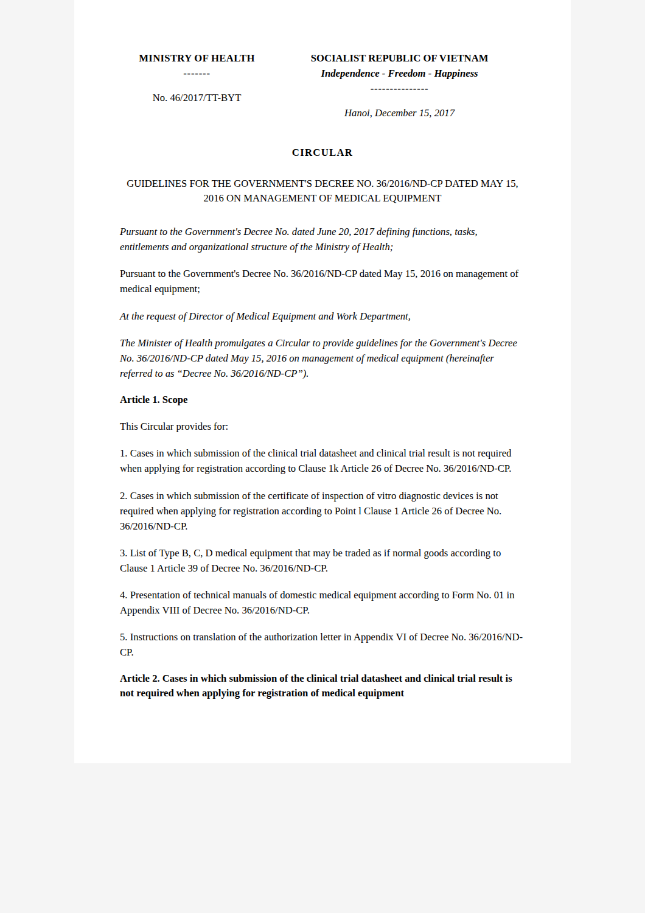| MINISTRY OF HEALTH ------- No. 46/2017/TT-BYT | SOCIALIST REPUBLIC OF VIETNAM Independence - Freedom - Happiness --------------- Hanoi, December 15, 2017 |
CIRCULAR
Guidelines for the Government's Decree No. 36/2016/ND-CP dated May 15, 2016 on management of medical equipment
Pursuant to the Government's Decree No. dated June 20, 2017 defining functions, tasks, entitlements and organizational structure of the Ministry of Health;
Pursuant to the Government's Decree No. 36/2016/ND-CP dated May 15, 2016 on management of medical equipment;
At the request of Director of Medical Equipment and Work Department,
The Minister of Health promulgates a Circular to provide guidelines for the Government's Decree No. 36/2016/ND-CP dated May 15, 2016 on management of medical equipment (hereinafter referred to as “Decree No. 36/2016/ND-CP”).
Article 1. Scope
This Circular provides for:
1. Cases in which submission of the clinical trial datasheet and clinical trial result is not required when applying for registration according to Clause 1k Article 26 of Decree No. 36/2016/ND-CP.
2. Cases in which submission of the certificate of inspection of vitro diagnostic devices is not required when applying for registration according to Point l Clause 1 Article 26 of Decree No. 36/2016/ND-CP.
3. List of Type B, C, D medical equipment that may be traded as if normal goods according to Clause 1 Article 39 of Decree No. 36/2016/ND-CP.
4. Presentation of technical manuals of domestic medical equipment according to Form No. 01 in Appendix VIII of Decree No. 36/2016/ND-CP.
5. Instructions on translation of the authorization letter in Appendix VI of Decree No. 36/2016/ND-CP.
Article 2. Cases in which submission of the clinical trial datasheet and clinical trial result is not required when applying for registration of medical equipment